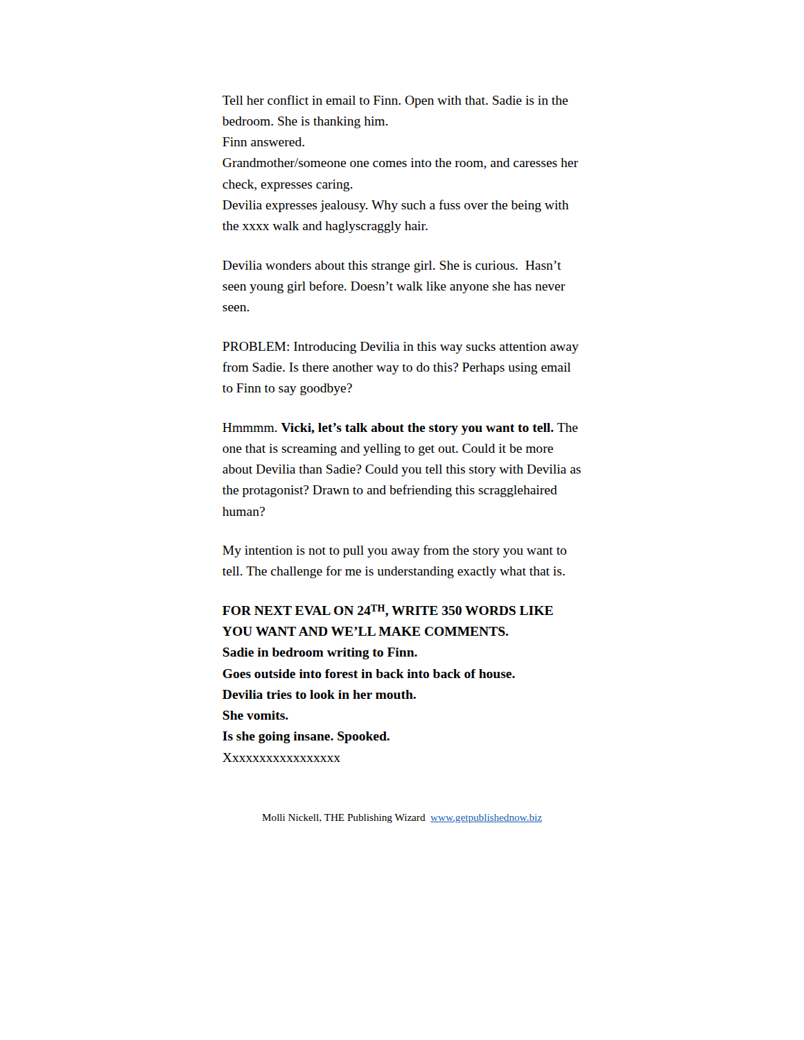Tell her conflict in email to Finn. Open with that. Sadie is in the bedroom. She is thanking him.
Finn answered.
Grandmother/someone one comes into the room, and caresses her check, expresses caring.
Devilia expresses jealousy. Why such a fuss over the being with the xxxx walk and haglyscraggly hair.
Devilia wonders about this strange girl. She is curious. Hasn’t seen young girl before. Doesn’t walk like anyone she has never seen.
PROBLEM: Introducing Devilia in this way sucks attention away from Sadie. Is there another way to do this? Perhaps using email to Finn to say goodbye?
Hmmmm. Vicki, let’s talk about the story you want to tell. The one that is screaming and yelling to get out. Could it be more about Devilia than Sadie? Could you tell this story with Devilia as the protagonist? Drawn to and befriending this scragglehaired human?
My intention is not to pull you away from the story you want to tell. The challenge for me is understanding exactly what that is.
FOR NEXT EVAL ON 24TH, WRITE 350 WORDS LIKE YOU WANT AND WE’LL MAKE COMMENTS.
Sadie in bedroom writing to Finn.
Goes outside into forest in back into back of house.
Devilia tries to look in her mouth.
She vomits.
Is she going insane. Spooked.
Xxxxxxxxxxxxxxxxx
Molli Nickell, THE Publishing Wizard www.getpublishednow.biz